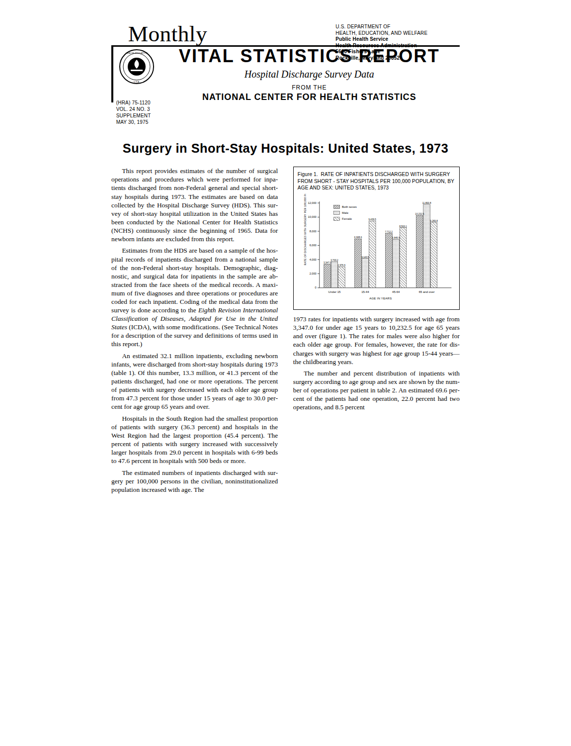U.S. DEPARTMENT OF
HEALTH, EDUCATION, AND WELFARE
Public Health Service
Health Resources Administration
5600 Fishers Lane
Rockville, Maryland 20852
Monthly
HEALTH, EDUCATION U.S.A.
VITAL STATISTICS REPORT
Hospital Discharge Survey Data
FROM THE
NATIONAL CENTER FOR HEALTH STATISTICS
(HRA) 75-1120
VOL. 24 NO. 3
SUPPLEMENT
MAY 30, 1975
Surgery in Short-Stay Hospitals: United States, 1973
This report provides estimates of the number of surgical operations and procedures which were performed for inpatients discharged from non-Federal general and special short-stay hospitals during 1973. The estimates are based on data collected by the Hospital Discharge Survey (HDS). This survey of short-stay hospital utilization in the United States has been conducted by the National Center for Health Statistics (NCHS) continuously since the beginning of 1965. Data for newborn infants are excluded from this report.
Estimates from the HDS are based on a sample of the hospital records of inpatients discharged from a national sample of the non-Federal short-stay hospitals. Demographic, diagnostic, and surgical data for inpatients in the sample are abstracted from the face sheets of the medical records. A maximum of five diagnoses and three operations or procedures are coded for each inpatient. Coding of the medical data from the survey is done according to the Eighth Revision International Classification of Diseases, Adapted for Use in the United States (ICDA), with some modifications. (See Technical Notes for a description of the survey and definitions of terms used in this report.)
An estimated 32.1 million inpatients, excluding newborn infants, were discharged from short-stay hospitals during 1973 (table 1). Of this number, 13.3 million, or 41.3 percent of the patients discharged, had one or more operations. The percent of patients with surgery decreased with each older age group from 47.3 percent for those under 15 years of age to 30.0 percent for age group 65 years and over.
Hospitals in the South Region had the smallest proportion of patients with surgery (36.3 percent) and hospitals in the West Region had the largest proportion (45.4 percent). The percent of patients with surgery increased with successively larger hospitals from 29.0 percent in hospitals with 6-99 beds to 47.6 percent in hospitals with 500 beds or more.
The estimated numbers of inpatients discharged with surgery per 100,000 persons in the civilian, noninstitutionalized population increased with age. The
Figure 1. RATE OF INPATIENTS DISCHARGED WITH SURGERY FROM SHORT - STAY HOSPITALS PER 100,000 POPULATION, BY AGE AND SEX: UNITED STATES, 1973
0 2,000 4,000 6,000 8,000 10,000 12,000 RATE OF DISCHARGES WITH SURGERY PER 100,000 POPULATION Both sexes Male Female 3,347.0 3,703.2 2,976.6 6,908.6 4,143.5 9,439.5 7,712.2 6,845.5 8,500.1 10,232.5 11,800.8 9,269.8 Under 15 15-44 45-64 65 and over AGE IN YEARS
1973 rates for inpatients with surgery increased with age from 3,347.0 for under age 15 years to 10,232.5 for age 65 years and over (figure 1). The rates for males were also higher for each older age group. For females, however, the rate for discharges with surgery was highest for age group 15-44 years—the childbearing years.
The number and percent distribution of inpatients with surgery according to age group and sex are shown by the number of operations per patient in table 2. An estimated 69.6 percent of the patients had one operation, 22.0 percent had two operations, and 8.5 percent